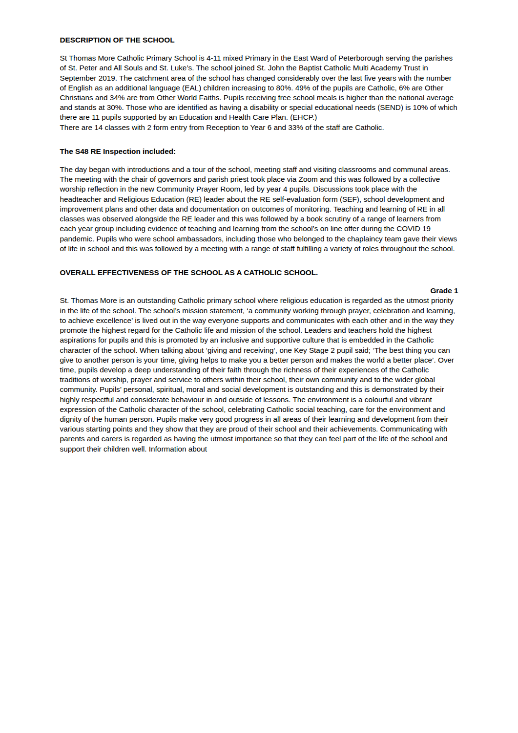DESCRIPTION OF THE SCHOOL
St Thomas More Catholic Primary School is 4-11 mixed Primary in the East Ward of Peterborough serving the parishes of St. Peter and All Souls and St. Luke’s. The school joined St. John the Baptist Catholic Multi Academy Trust in September 2019. The catchment area of the school has changed considerably over the last five years with the number of English as an additional language (EAL) children increasing to 80%. 49% of the pupils are Catholic, 6% are Other Christians and 34% are from Other World Faiths. Pupils receiving free school meals is higher than the national average and stands at 30%. Those who are identified as having a disability or special educational needs (SEND) is 10% of which there are 11 pupils supported by an Education and Health Care Plan. (EHCP.)
There are 14 classes with 2 form entry from Reception to Year 6 and 33% of the staff are Catholic.
The S48 RE Inspection included:
The day began with introductions and a tour of the school, meeting staff and visiting classrooms and communal areas. The meeting with the chair of governors and parish priest took place via Zoom and this was followed by a collective worship reflection in the new Community Prayer Room, led by year 4 pupils. Discussions took place with the headteacher and Religious Education (RE) leader about the RE self-evaluation form (SEF), school development and improvement plans and other data and documentation on outcomes of monitoring. Teaching and learning of RE in all classes was observed alongside the RE leader and this was followed by a book scrutiny of a range of learners from each year group including evidence of teaching and learning from the school’s on line offer during the COVID 19 pandemic. Pupils who were school ambassadors, including those who belonged to the chaplaincy team gave their views of life in school and this was followed by a meeting with a range of staff fulfilling a variety of roles throughout the school.
OVERALL EFFECTIVENESS OF THE SCHOOL AS A CATHOLIC SCHOOL.
Grade 1
St. Thomas More is an outstanding Catholic primary school where religious education is regarded as the utmost priority in the life of the school. The school’s mission statement, ‘a community working through prayer, celebration and learning, to achieve excellence’ is lived out in the way everyone supports and communicates with each other and in the way they promote the highest regard for the Catholic life and mission of the school. Leaders and teachers hold the highest aspirations for pupils and this is promoted by an inclusive and supportive culture that is embedded in the Catholic character of the school. When talking about ‘giving and receiving‘, one Key Stage 2 pupil said; ‘The best thing you can give to another person is your time, giving helps to make you a better person and makes the world a better place’. Over time, pupils develop a deep understanding of their faith through the richness of their experiences of the Catholic traditions of worship, prayer and service to others within their school, their own community and to the wider global community. Pupils’ personal, spiritual, moral and social development is outstanding and this is demonstrated by their highly respectful and considerate behaviour in and outside of lessons. The environment is a colourful and vibrant expression of the Catholic character of the school, celebrating Catholic social teaching, care for the environment and dignity of the human person. Pupils make very good progress in all areas of their learning and development from their various starting points and they show that they are proud of their school and their achievements. Communicating with parents and carers is regarded as having the utmost importance so that they can feel part of the life of the school and support their children well. Information about